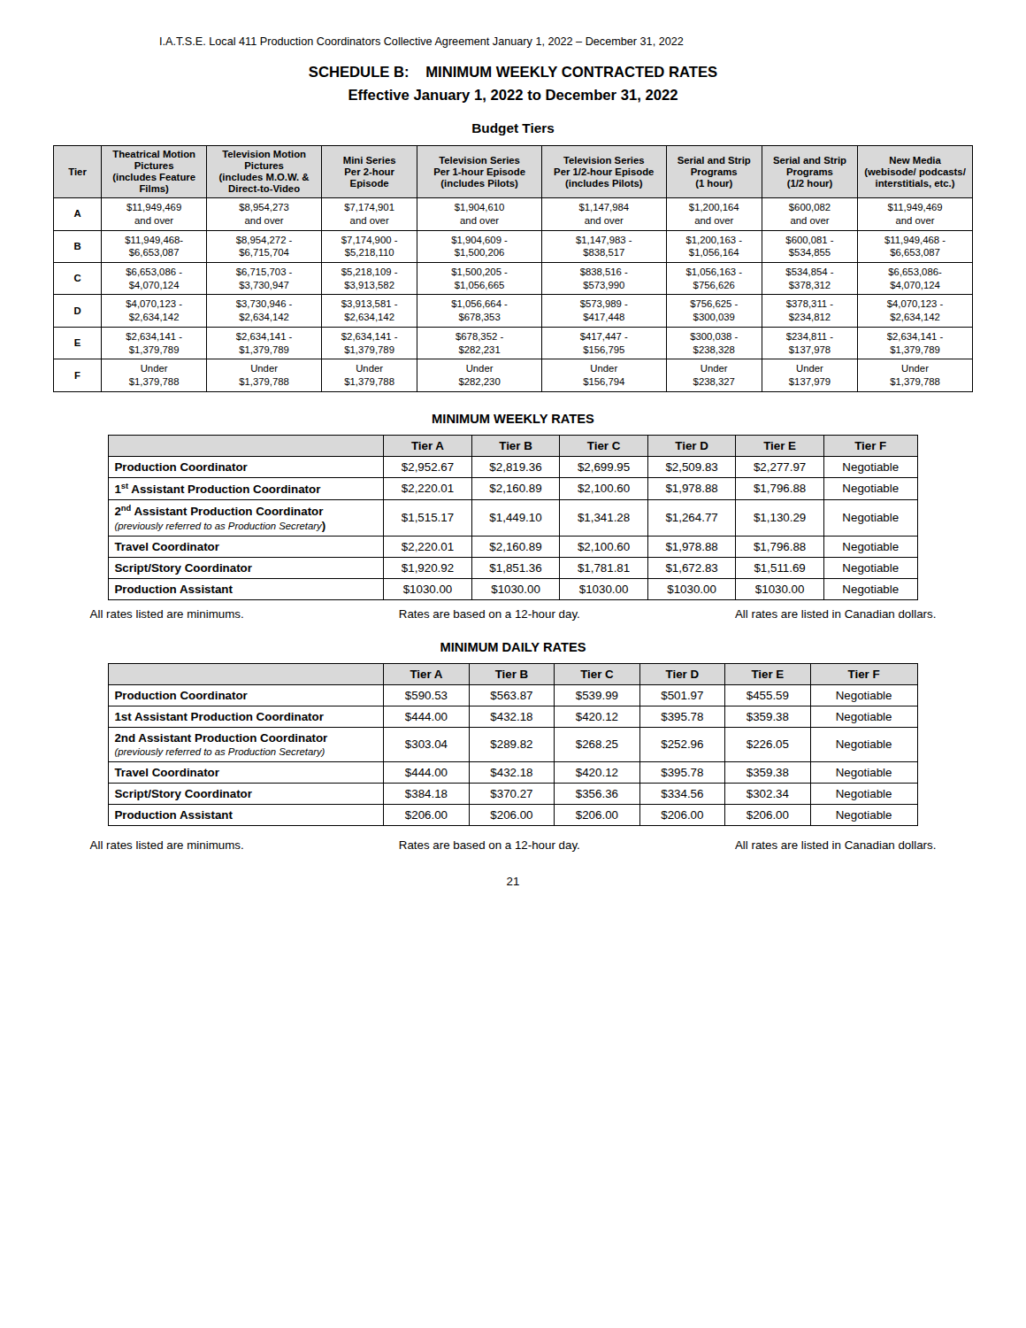I.A.T.S.E. Local 411 Production Coordinators Collective Agreement January 1, 2022 – December 31, 2022
SCHEDULE B: MINIMUM WEEKLY CONTRACTED RATES
Effective January 1, 2022 to December 31, 2022
Budget Tiers
| Tier | Theatrical Motion Pictures (includes Feature Films) | Television Motion Pictures (includes M.O.W. & Direct-to-Video | Mini Series Per 2-hour Episode | Television Series Per 1-hour Episode (includes Pilots) | Television Series Per 1/2-hour Episode (includes Pilots) | Serial and Strip Programs (1 hour ) | Serial and Strip Programs (1/2 hour ) | New Media (webisode/ podcasts/ interstitials, etc.) |
| --- | --- | --- | --- | --- | --- | --- | --- | --- |
| A | $11,949,469 and over | $8,954,273 and over | $7,174,901 and over | $1,904,610 and over | $1,147,984 and over | $1,200,164 and over | $600,082 and over | $11,949,469 and over |
| B | $11,949,468- $6,653,087 | $8,954,272 - $6,715,704 | $7,174,900 - $5,218,110 | $1,904,609 - $1,500,206 | $1,147,983 - $838,517 | $1,200,163 - $1,056,164 | $600,081 - $534,855 | $11,949,468 - $6,653,087 |
| C | $6,653,086 - $4,070,124 | $6,715,703 - $3,730,947 | $5,218,109 - $3,913,582 | $1,500,205 - $1,056,665 | $838,516 - $573,990 | $1,056,163 - $756,626 | $534,854 - $378,312 | $6,653,086- $4,070,124 |
| D | $4,070,123 - $2,634,142 | $3,730,946 - $2,634,142 | $3,913,581 - $2,634,142 | $1,056,664 - $678,353 | $573,989 - $417,448 | $756,625 - $300,039 | $378,311 - $234,812 | $4,070,123 - $2,634,142 |
| E | $2,634,141 - $1,379,789 | $2,634,141 - $1,379,789 | $2,634,141 - $1,379,789 | $678,352 - $282,231 | $417,447 - $156,795 | $300,038 - $238,328 | $234,811 - $137,978 | $2,634,141 - $1,379,789 |
| F | Under $1,379,788 | Under $1,379,788 | Under $1,379,788 | Under $282,230 | Under $156,794 | Under $238,327 | Under $137,979 | Under $1,379,788 |
MINIMUM WEEKLY RATES
| | Tier A | Tier B | Tier C | Tier D | Tier E | Tier F |
| --- | --- | --- | --- | --- | --- | --- |
| Production Coordinator | $2,952.67 | $2,819.36 | $2,699.95 | $2,509.83 | $2,277.97 | Negotiable |
| 1 st Assistant Production Coordinator | $2,220.01 | $2,160.89 | $2,100.60 | $1,978.88 | $1,796.88 | Negotiable |
| 2 nd Assistant Production Coordinator (previously referred to as Production Secretary ) | $1,515.17 | $1,449.10 | $1,341.28 | $1,264.77 | $1,130.29 | Negotiable |
| Travel Coordinator | $2,220.01 | $2,160.89 | $2,100.60 | $1,978.88 | $1,796.88 | Negotiable |
| Script/Story Coordinator | $1,920.92 | $1,851.36 | $1,781.81 | $1,672.83 | $1,511.69 | Negotiable |
| Production Assistant | $1030.00 | $1030.00 | $1030.00 | $1030.00 | $1030.00 | Negotiable |
All rates listed are minimums. Rates are based on a 12-hour day. All rates are listed in Canadian dollars.
MINIMUM DAILY RATES
| | Tier A | Tier B | Tier C | Tier D | Tier E | Tier F |
| --- | --- | --- | --- | --- | --- | --- |
| Production Coordinator | $590.53 | $563.87 | $539.99 | $501.97 | $455.59 | Negotiable |
| 1st Assistant Production Coordinator | $444.00 | $432.18 | $420.12 | $395.78 | $359.38 | Negotiable |
| 2nd Assistant Production Coordinator (previously referred to as Production Secretary) | $303.04 | $289.82 | $268.25 | $252.96 | $226.05 | Negotiable |
| Travel Coordinator | $444.00 | $432.18 | $420.12 | $395.78 | $359.38 | Negotiable |
| Script/Story Coordinator | $384.18 | $370.27 | $356.36 | $334.56 | $302.34 | Negotiable |
| Production Assistant | $206.00 | $206.00 | $206.00 | $206.00 | $206.00 | Negotiable |
All rates listed are minimums. Rates are based on a 12-hour day. All rates are listed in Canadian dollars.
21